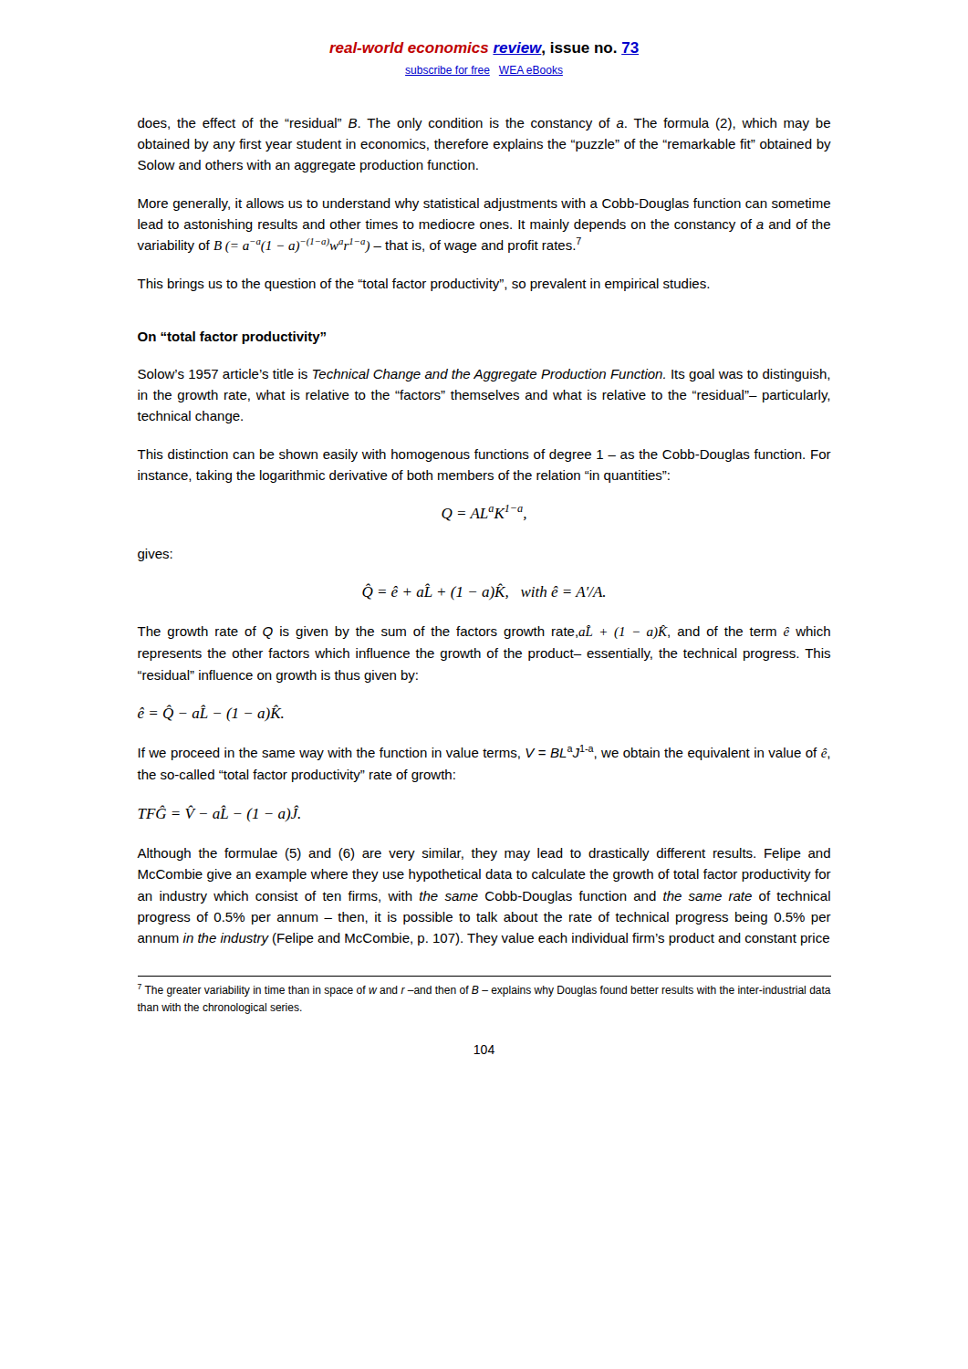real-world economics review, issue no. 73
subscribe for free WEA eBooks
does, the effect of the “residual” B. The only condition is the constancy of a. The formula (2), which may be obtained by any first year student in economics, therefore explains the “puzzle” of the “remarkable fit” obtained by Solow and others with an aggregate production function.
More generally, it allows us to understand why statistical adjustments with a Cobb-Douglas function can sometime lead to astonishing results and other times to mediocre ones. It mainly depends on the constancy of a and of the variability of B (= a−a(1 − a)−(1−a)war1−a) – that is, of wage and profit rates.7
This brings us to the question of the “total factor productivity”, so prevalent in empirical studies.
On “total factor productivity”
Solow’s 1957 article’s title is Technical Change and the Aggregate Production Function. Its goal was to distinguish, in the growth rate, what is relative to the “factors” themselves and what is relative to the “residual”– particularly, technical change.
This distinction can be shown easily with homogenous functions of degree 1 – as the Cobb-Douglas function. For instance, taking the logarithmic derivative of both members of the relation “in quantities”:
Q = ALaK1−a,
gives:
Q̂ = ê + aL̂ + (1 − a)K̂, with ê = A′/A.
The growth rate of Q is given by the sum of the factors growth rate,aL̂ + (1 − a)K̂, and of the term ê which represents the other factors which influence the growth of the product– essentially, the technical progress. This “residual” influence on growth is thus given by:
ê = Q̂ − aL̂ − (1 − a)K̂.
If we proceed in the same way with the function in value terms, V = BLaJ1-a, we obtain the equivalent in value of ê, the so-called “total factor productivity” rate of growth:
TFĜ = V̂ − aL̂ − (1 − a)Ĵ.
Although the formulae (5) and (6) are very similar, they may lead to drastically different results. Felipe and McCombie give an example where they use hypothetical data to calculate the growth of total factor productivity for an industry which consist of ten firms, with the same Cobb-Douglas function and the same rate of technical progress of 0.5% per annum – then, it is possible to talk about the rate of technical progress being 0.5% per annum in the industry (Felipe and McCombie, p. 107). They value each individual firm’s product and constant price
7 The greater variability in time than in space of w and r –and then of B – explains why Douglas found better results with the inter-industrial data than with the chronological series.
104